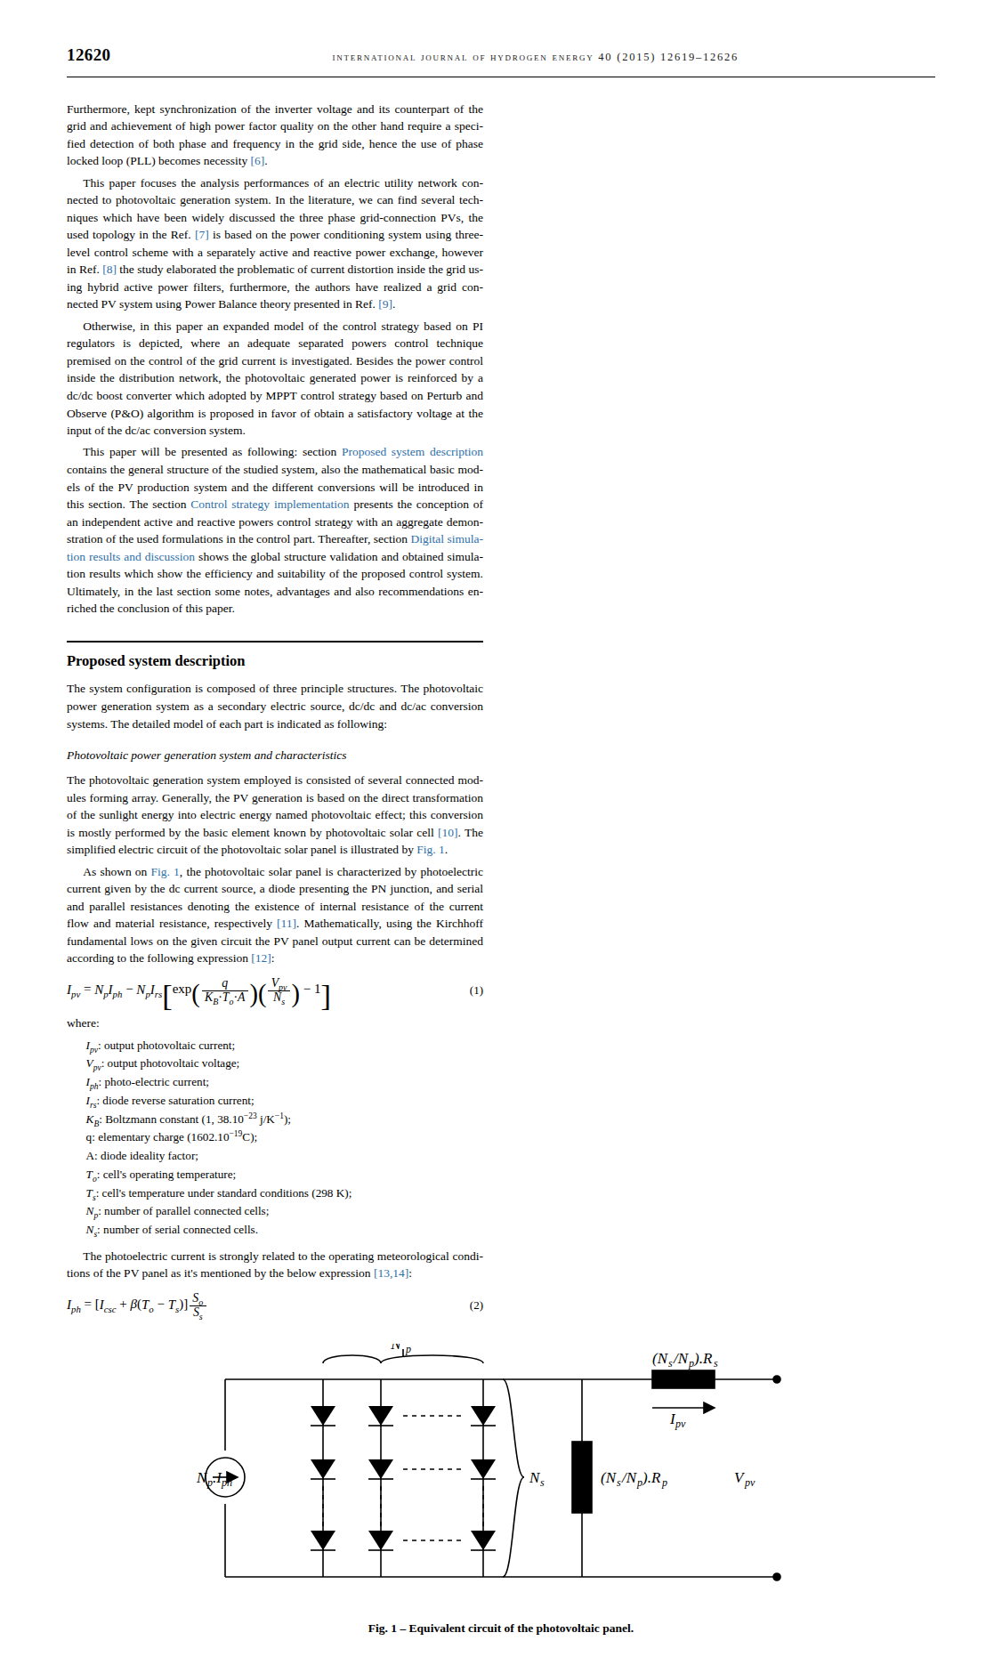12620
international journal of hydrogen energy 40 (2015) 12619–12626
Furthermore, kept synchronization of the inverter voltage and its counterpart of the grid and achievement of high power factor quality on the other hand require a specified detection of both phase and frequency in the grid side, hence the use of phase locked loop (PLL) becomes necessity [6].
This paper focuses the analysis performances of an electric utility network connected to photovoltaic generation system. In the literature, we can find several techniques which have been widely discussed the three phase grid-connection PVs, the used topology in the Ref. [7] is based on the power conditioning system using three-level control scheme with a separately active and reactive power exchange, however in Ref. [8] the study elaborated the problematic of current distortion inside the grid using hybrid active power filters, furthermore, the authors have realized a grid connected PV system using Power Balance theory presented in Ref. [9].
Otherwise, in this paper an expanded model of the control strategy based on PI regulators is depicted, where an adequate separated powers control technique premised on the control of the grid current is investigated. Besides the power control inside the distribution network, the photovoltaic generated power is reinforced by a dc/dc boost converter which adopted by MPPT control strategy based on Perturb and Observe (P&O) algorithm is proposed in favor of obtain a satisfactory voltage at the input of the dc/ac conversion system.
This paper will be presented as following: section Proposed system description contains the general structure of the studied system, also the mathematical basic models of the PV production system and the different conversions will be introduced in this section. The section Control strategy implementation presents the conception of an independent active and reactive powers control strategy with an aggregate demonstration of the used formulations in the control part. Thereafter, section Digital simulation results and discussion shows the global structure validation and obtained simulation results which show the efficiency and suitability of the proposed control system. Ultimately, in the last section some notes, advantages and also recommendations enriched the conclusion of this paper.
Proposed system description
The system configuration is composed of three principle structures. The photovoltaic power generation system as a secondary electric source, dc/dc and dc/ac conversion systems. The detailed model of each part is indicated as following:
Photovoltaic power generation system and characteristics
The photovoltaic generation system employed is consisted of several connected modules forming array. Generally, the PV generation is based on the direct transformation of the sunlight energy into electric energy named photovoltaic effect; this conversion is mostly performed by the basic element known by photovoltaic solar cell [10]. The simplified electric circuit of the photovoltaic solar panel is illustrated by Fig. 1.
As shown on Fig. 1, the photovoltaic solar panel is characterized by photoelectric current given by the dc current source, a diode presenting the PN junction, and serial and parallel resistances denoting the existence of internal resistance of the current flow and material resistance, respectively [11]. Mathematically, using the Kirchhoff fundamental lows on the given circuit the PV panel output current can be determined according to the following expression [12]:
Ipv = NpIph − NpIrs[exp(qKB·To·A)(Vpv Ns) − 1]
(1)
where:
Ipv: output photovoltaic current;
Vpv: output photovoltaic voltage;
Iph: photo-electric current;
Irs: diode reverse saturation current;
KB: Boltzmann constant (1, 38.10−23 j/K−1);
q: elementary charge (1602.10−19C);
A: diode ideality factor;
To: cell's operating temperature;
Ts: cell's temperature under standard conditions (298 K);
Np: number of parallel connected cells;
Ns: number of serial connected cells.
The photoelectric current is strongly related to the operating meteorological conditions of the PV panel as it's mentioned by the below expression [13,14]:
Iph = [Icsc + β(To − Ts)]So Ss
(2)
N p N p .I ph N s (N s /N p ).R p (N s /N p ).R s I pv V pv
Fig. 1 – Equivalent circuit of the photovoltaic panel.